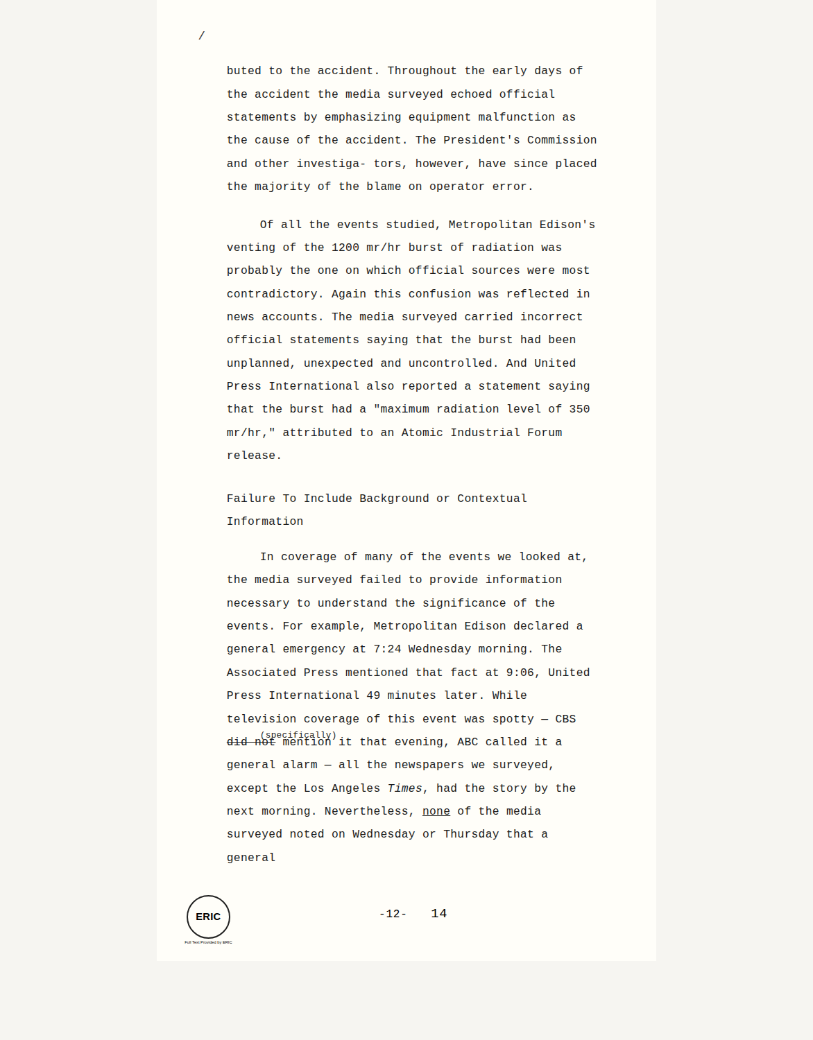/
buted to the accident. Throughout the early days of the accident the media surveyed echoed official statements by emphasizing equipment malfunction as the cause of the accident. The President's Commission and other investiga- tors, however, have since placed the majority of the blame on operator error.
Of all the events studied, Metropolitan Edison's venting of the 1200 mr/hr burst of radiation was probably the one on which official sources were most contradictory. Again this confusion was reflected in news accounts. The media surveyed carried incorrect official statements saying that the burst had been unplanned, unexpected and uncontrolled. And United Press International also reported a statement saying that the burst had a "maximum radiation level of 350 mr/hr," attributed to an Atomic Industrial Forum release.
Failure To Include Background or Contextual Information
In coverage of many of the events we looked at, the media surveyed failed to provide information necessary to understand the significance of the events. For example, Metropolitan Edison declared a general emergency at 7:24 Wednesday morning. The Associated Press mentioned that fact at 9:06, United Press International 49 minutes later. While television coverage of this event was spotty — CBS (specifically) did not mention it that evening, ABC called it a general alarm — all the newspapers we surveyed, except the Los Angeles Times, had the story by the next morning. Nevertheless, none of the media surveyed noted on Wednesday or Thursday that a general
-12-14
ERIC
Full Text Provided by ERIC